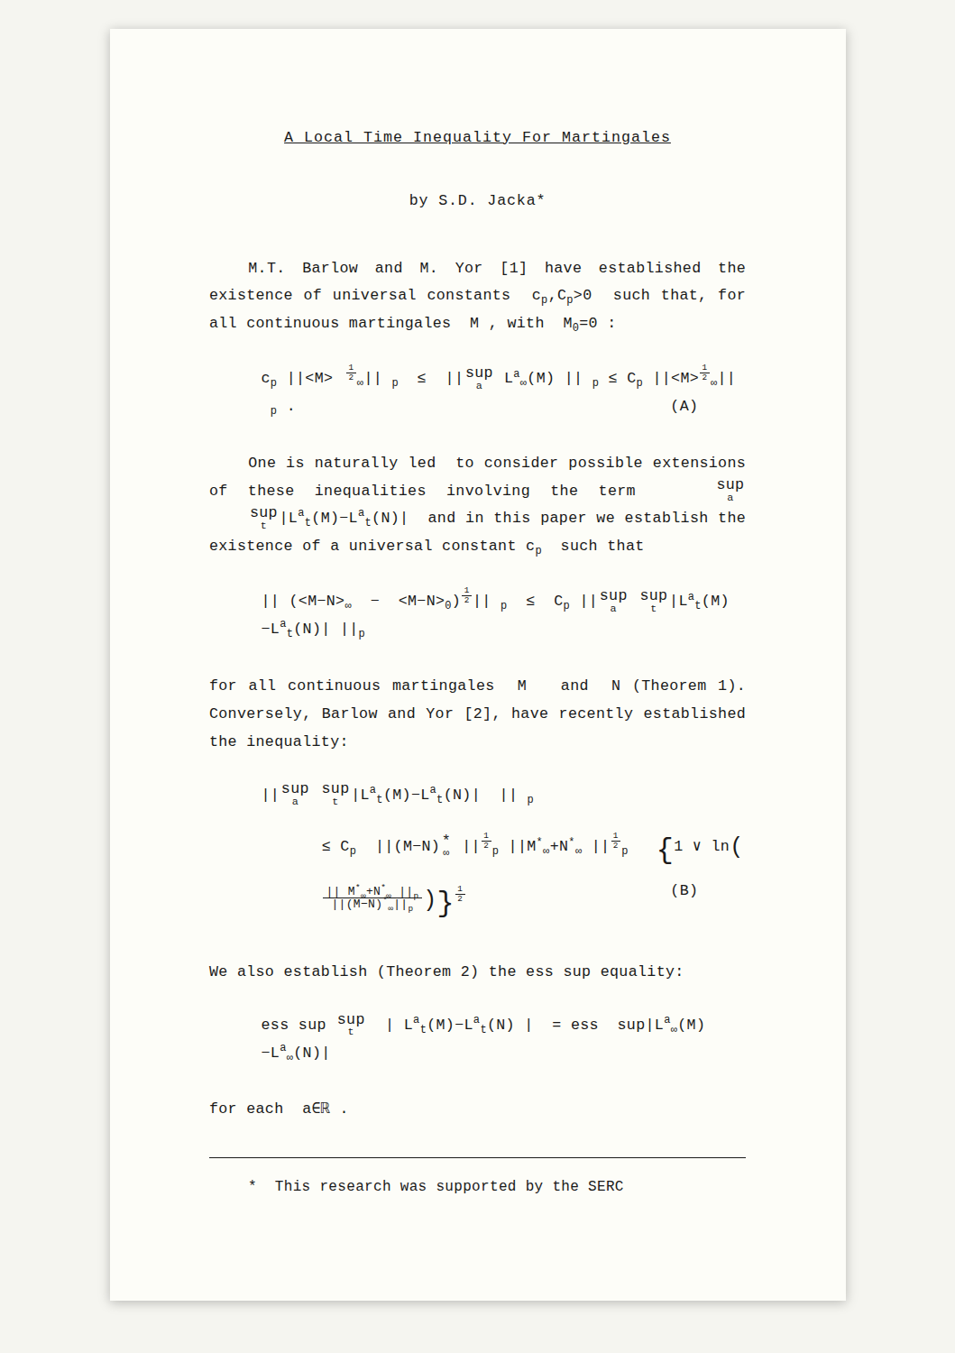A Local Time Inequality For Martingales
by S.D. Jacka*
M.T. Barlow and M. Yor [1] have established the existence of universal constants cp,Cp>0 such that, for all continuous martingales M , with M0=0 :
cp ||<M> 12∞|| p ≤ ||sup a La∞(M) || p ≤ Cp ||<M>12∞|| p . (A)
One is naturally led to consider possible extensions of these inequalities involving the term sup a sup t|Lat(M)−Lat(N)| and in this paper we establish the existence of a universal constant cp such that
|| (<M−N>∞ − <M−N>0)12|| p ≤ Cp ||sup a sup t|Lat(M)−Lat(N)| ||p
for all continuous martingales M and N (Theorem 1). Conversely, Barlow and Yor [2], have recently established the inequality:
||sup a sup t|Lat(M)−Lat(N)| || p
≤ Cp ||(M−N)*∞ ||12p ||M*∞+N*∞ ||12p {1 ∨ ln(|| M*∞+N*∞ ||p||(M−N)*∞||p)}12 (B)
We also establish (Theorem 2) the ess sup equality:
ess sup sup t | Lat(M)−Lat(N) | = ess sup|La∞(M)−La∞(N)|
for each a∈ℝ .
* This research was supported by the SERC